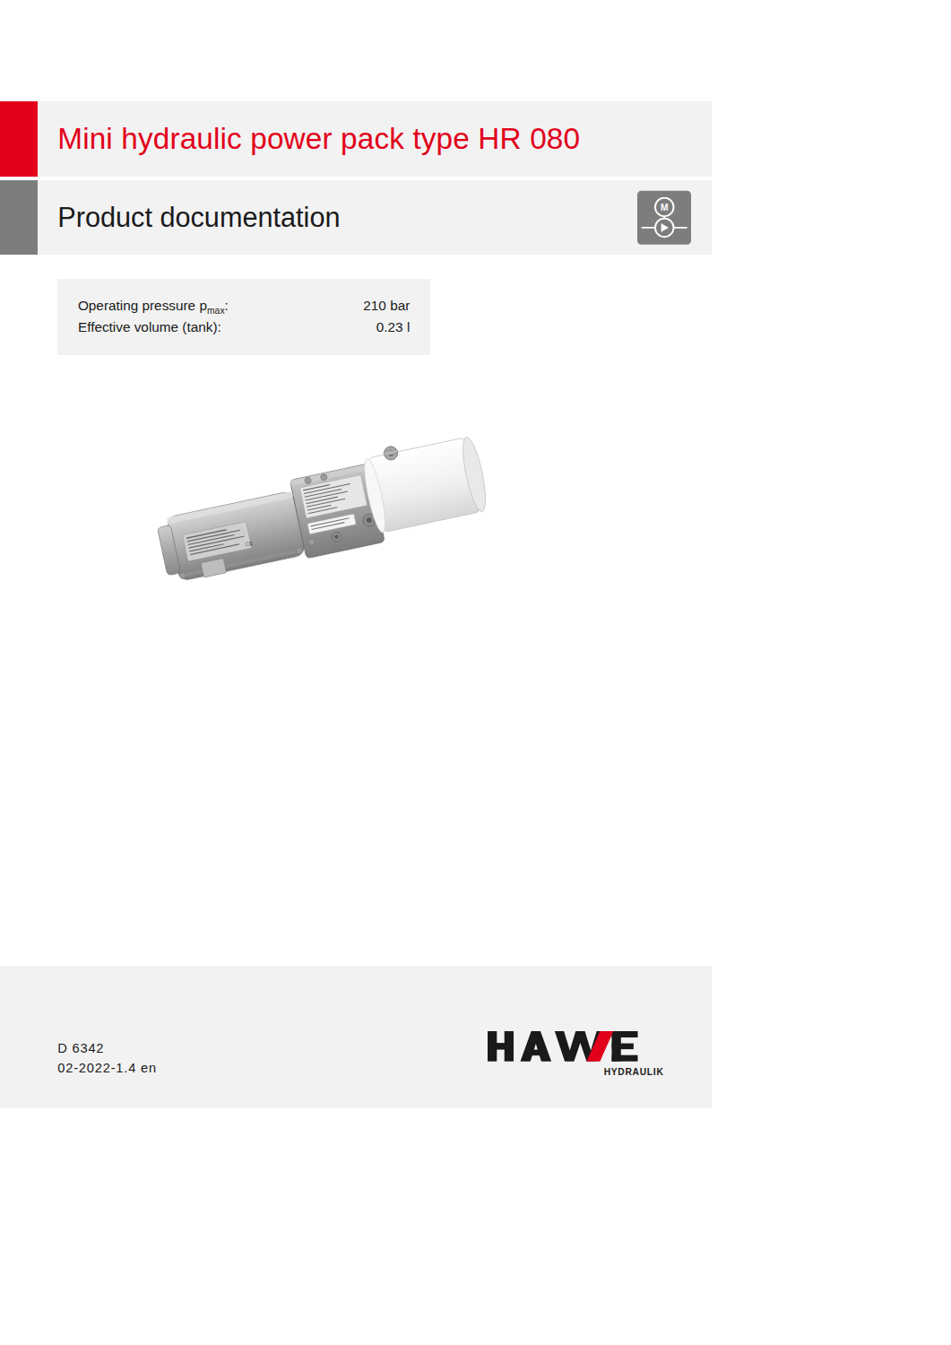Mini hydraulic power pack type HR 080
Product documentation
M
| Operating pressure p max : | 210 bar |
| Effective volume (tank): | 0.23 l |
CE
D 6342
02-2022-1.4 en
HYDRAULIK